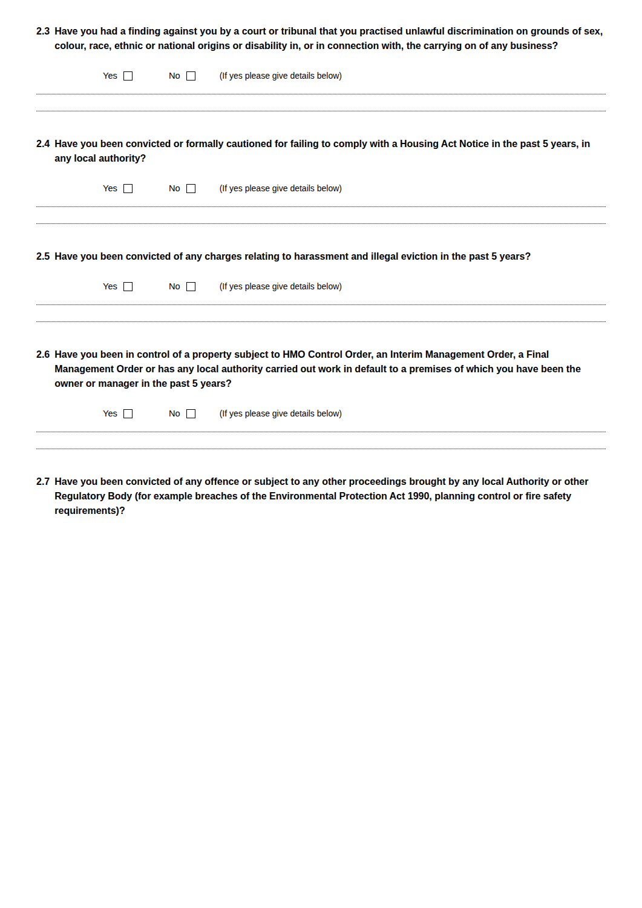2.3 Have you had a finding against you by a court or tribunal that you practised unlawful discrimination on grounds of sex, colour, race, ethnic or national origins or disability in, or in connection with, the carrying on of any business?
Yes No (If yes please give details below)
2.4 Have you been convicted or formally cautioned for failing to comply with a Housing Act Notice in the past 5 years, in any local authority?
Yes No (If yes please give details below)
2.5 Have you been convicted of any charges relating to harassment and illegal eviction in the past 5 years?
Yes No (If yes please give details below)
2.6 Have you been in control of a property subject to HMO Control Order, an Interim Management Order, a Final Management Order or has any local authority carried out work in default to a premises of which you have been the owner or manager in the past 5 years?
Yes No (If yes please give details below)
2.7 Have you been convicted of any offence or subject to any other proceedings brought by any local Authority or other Regulatory Body (for example breaches of the Environmental Protection Act 1990, planning control or fire safety requirements)?